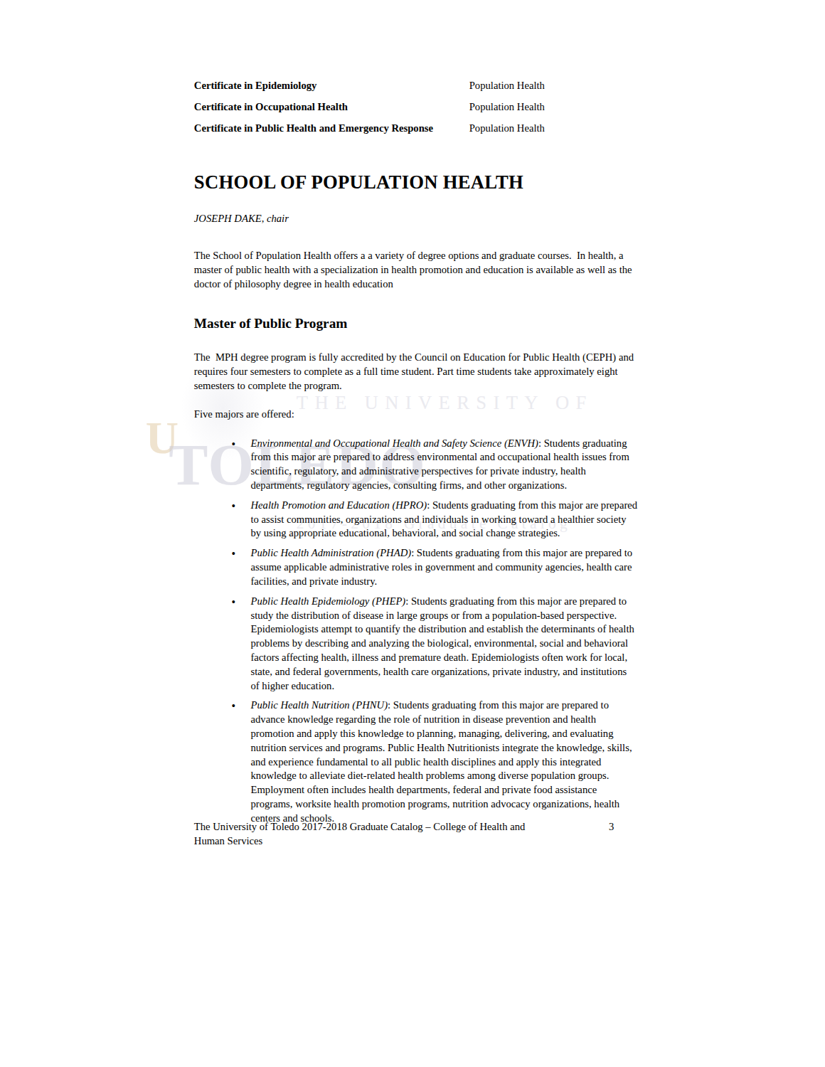U
THE UNIVERSITY OF
TOLEDO
2017-2018 Graduate Catalog
| Certificate in Epidemiology | Population Health |
| Certificate in Occupational Health | Population Health |
| Certificate in Public Health and Emergency Response | Population Health |
SCHOOL OF POPULATION HEALTH
JOSEPH DAKE, chair
The School of Population Health offers a a variety of degree options and graduate courses. In health, a master of public health with a specialization in health promotion and education is available as well as the doctor of philosophy degree in health education
Master of Public Program
The MPH degree program is fully accredited by the Council on Education for Public Health (CEPH) and requires four semesters to complete as a full time student. Part time students take approximately eight semesters to complete the program.
Five majors are offered:
Environmental and Occupational Health and Safety Science (ENVH): Students graduating from this major are prepared to address environmental and occupational health issues from scientific, regulatory, and administrative perspectives for private industry, health departments, regulatory agencies, consulting firms, and other organizations.
Health Promotion and Education (HPRO): Students graduating from this major are prepared to assist communities, organizations and individuals in working toward a healthier society by using appropriate educational, behavioral, and social change strategies.
Public Health Administration (PHAD): Students graduating from this major are prepared to assume applicable administrative roles in government and community agencies, health care facilities, and private industry.
Public Health Epidemiology (PHEP): Students graduating from this major are prepared to study the distribution of disease in large groups or from a population-based perspective. Epidemiologists attempt to quantify the distribution and establish the determinants of health problems by describing and analyzing the biological, environmental, social and behavioral factors affecting health, illness and premature death. Epidemiologists often work for local, state, and federal governments, health care organizations, private industry, and institutions of higher education.
Public Health Nutrition (PHNU): Students graduating from this major are prepared to advance knowledge regarding the role of nutrition in disease prevention and health promotion and apply this knowledge to planning, managing, delivering, and evaluating nutrition services and programs. Public Health Nutritionists integrate the knowledge, skills, and experience fundamental to all public health disciplines and apply this integrated knowledge to alleviate diet-related health problems among diverse population groups. Employment often includes health departments, federal and private food assistance programs, worksite health promotion programs, nutrition advocacy organizations, health centers and schools.
The University of Toledo 2017-2018 Graduate Catalog – College of Health and Human Services
3